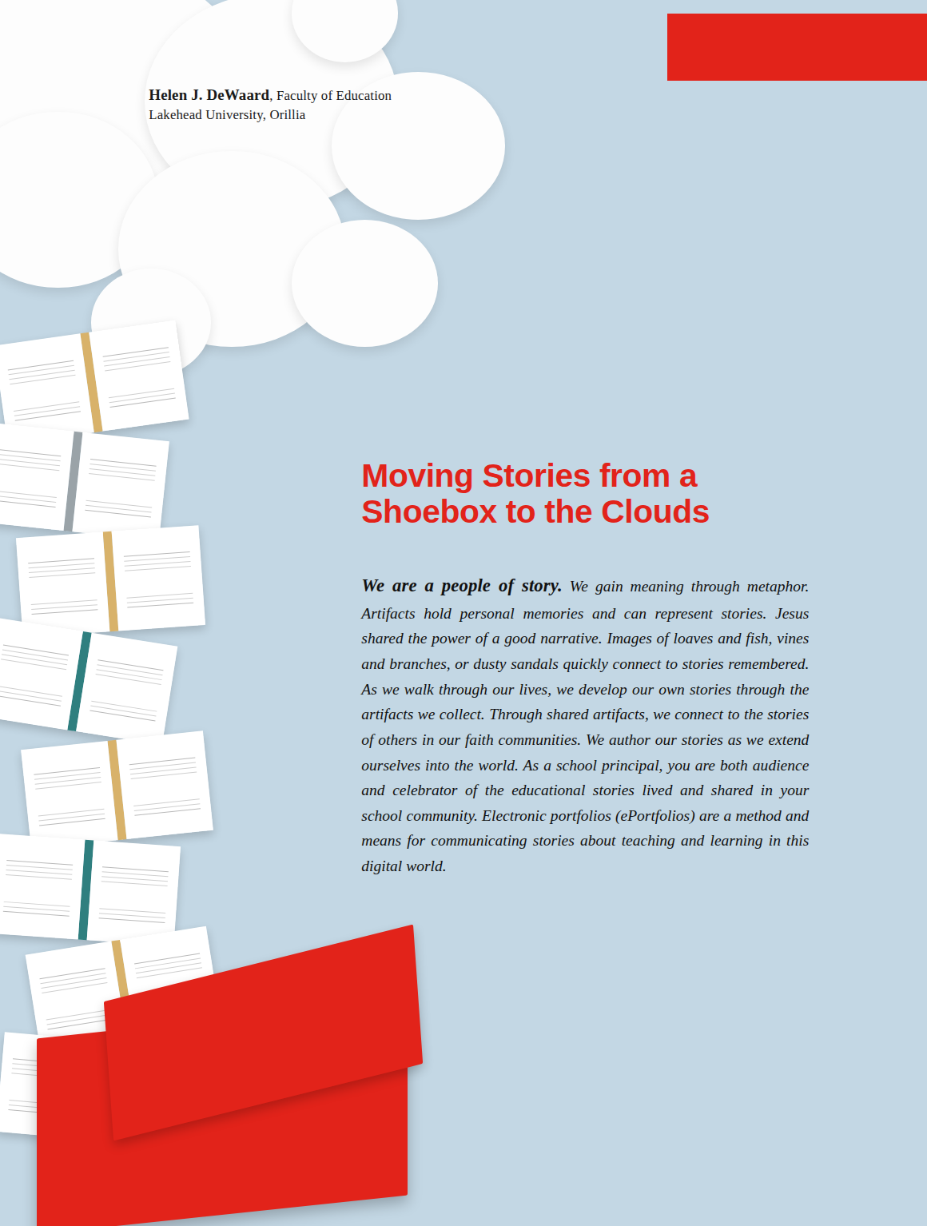Helen J. DeWaard, Faculty of Education
Lakehead University, Orillia
Moving Stories from a
Shoebox to the Clouds
We are a people of story. We gain meaning through metaphor. Artifacts hold personal memories and can represent stories. Jesus shared the power of a good narrative. Images of loaves and fish, vines and branches, or dusty sandals quickly connect to stories remembered. As we walk through our lives, we develop our own stories through the artifacts we collect. Through shared artifacts, we connect to the stories of others in our faith communities. We author our stories as we extend ourselves into the world. As a school principal, you are both audience and celebrator of the educational stories lived and shared in your school community. Electronic portfolios (ePortfolios) are a method and means for communicating stories about teaching and learning in this digital world.